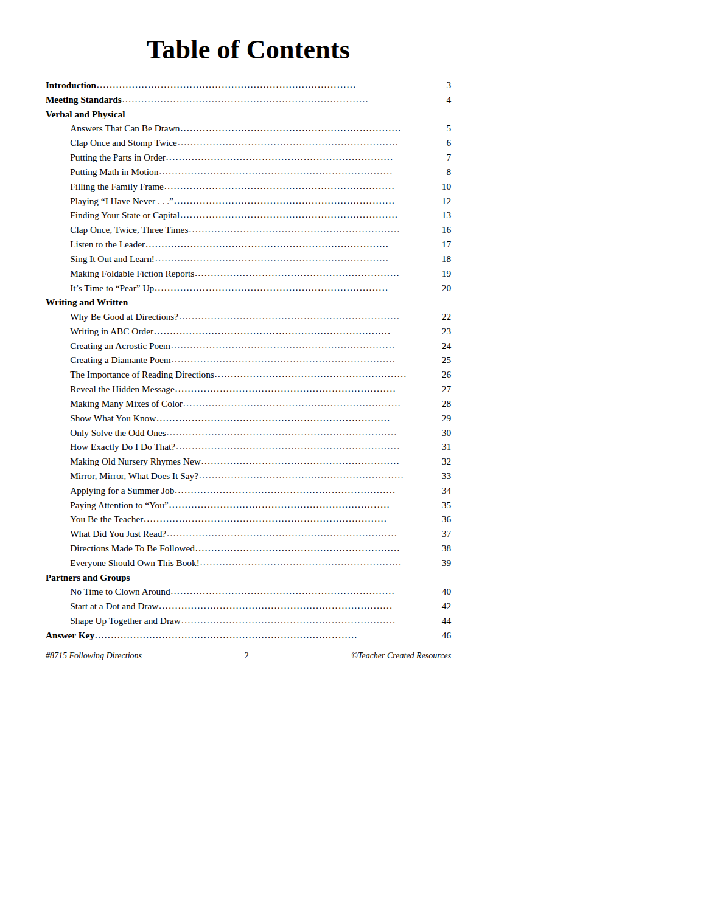Table of Contents
Introduction ................................................................................. 3
Meeting Standards ............................................................................. 4
Verbal and Physical
Answers That Can Be Drawn ..................................................................... 5
Clap Once and Stomp Twice ..................................................................... 6
Putting the Parts in Order ....................................................................... 7
Putting Math in Motion ......................................................................... 8
Filling the Family Frame ........................................................................ 10
Playing “I Have Never . . .” ..................................................................... 12
Finding Your State or Capital .................................................................... 13
Clap Once, Twice, Three Times .................................................................. 16
Listen to the Leader ............................................................................ 17
Sing It Out and Learn! ......................................................................... 18
Making Foldable Fiction Reports ................................................................ 19
It’s Time to “Pear” Up ......................................................................... 20
Writing and Written
Why Be Good at Directions? ..................................................................... 22
Writing in ABC Order .......................................................................... 23
Creating an Acrostic Poem ...................................................................... 24
Creating a Diamante Poem ...................................................................... 25
The Importance of Reading Directions ............................................................ 26
Reveal the Hidden Message ..................................................................... 27
Making Many Mixes of Color .................................................................... 28
Show What You Know ......................................................................... 29
Only Solve the Odd Ones ........................................................................ 30
How Exactly Do I Do That? ...................................................................... 31
Making Old Nursery Rhymes New .............................................................. 32
Mirror, Mirror, What Does It Say? ................................................................ 33
Applying for a Summer Job ..................................................................... 34
Paying Attention to “You” ..................................................................... 35
You Be the Teacher ............................................................................ 36
What Did You Just Read? ........................................................................ 37
Directions Made To Be Followed ................................................................ 38
Everyone Should Own This Book! ............................................................... 39
Partners and Groups
No Time to Clown Around ...................................................................... 40
Start at a Dot and Draw ......................................................................... 42
Shape Up Together and Draw ................................................................... 44
Answer Key .................................................................................. 46
#8715 Following Directions
2
©Teacher Created Resources